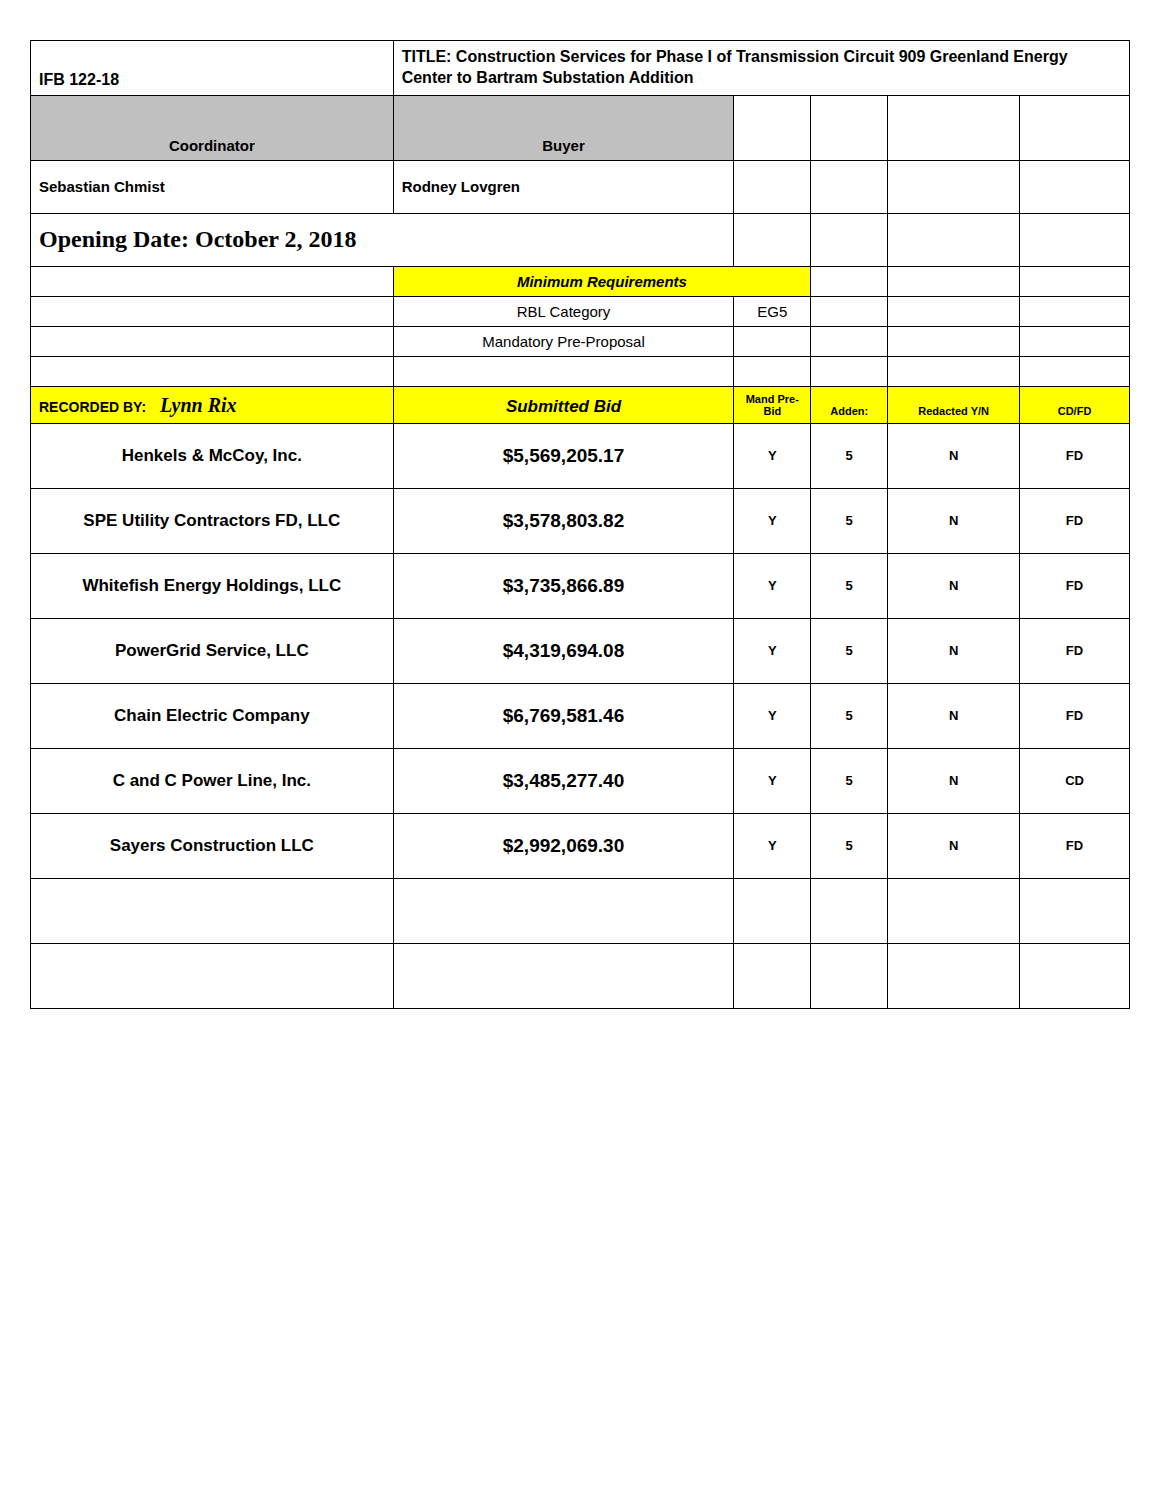| IFB 122-18 | TITLE: Construction Services for Phase I of Transmission Circuit 909 Greenland Energy Center to Bartram Substation Addition |
| Coordinator | Buyer | | | | |
| Sebastian Chmist | Rodney Lovgren | | | | |
| Opening Date: October 2, 2018 | | | | |
| | Minimum Requirements | | | |
| | RBL Category | EG5 | | | |
| | Mandatory Pre-Proposal | | | | |
| RECORDED BY: Lynn Rix | Submitted Bid | Mand Pre-Bid | Adden: | Redacted Y/N | CD/FD |
| Henkels & McCoy, Inc. | $5,569,205.17 | Y | 5 | N | FD |
| SPE Utility Contractors FD, LLC | $3,578,803.82 | Y | 5 | N | FD |
| Whitefish Energy Holdings, LLC | $3,735,866.89 | Y | 5 | N | FD |
| PowerGrid Service, LLC | $4,319,694.08 | Y | 5 | N | FD |
| Chain Electric Company | $6,769,581.46 | Y | 5 | N | FD |
| C and C Power Line, Inc. | $3,485,277.40 | Y | 5 | N | CD |
| Sayers Construction LLC | $2,992,069.30 | Y | 5 | N | FD |